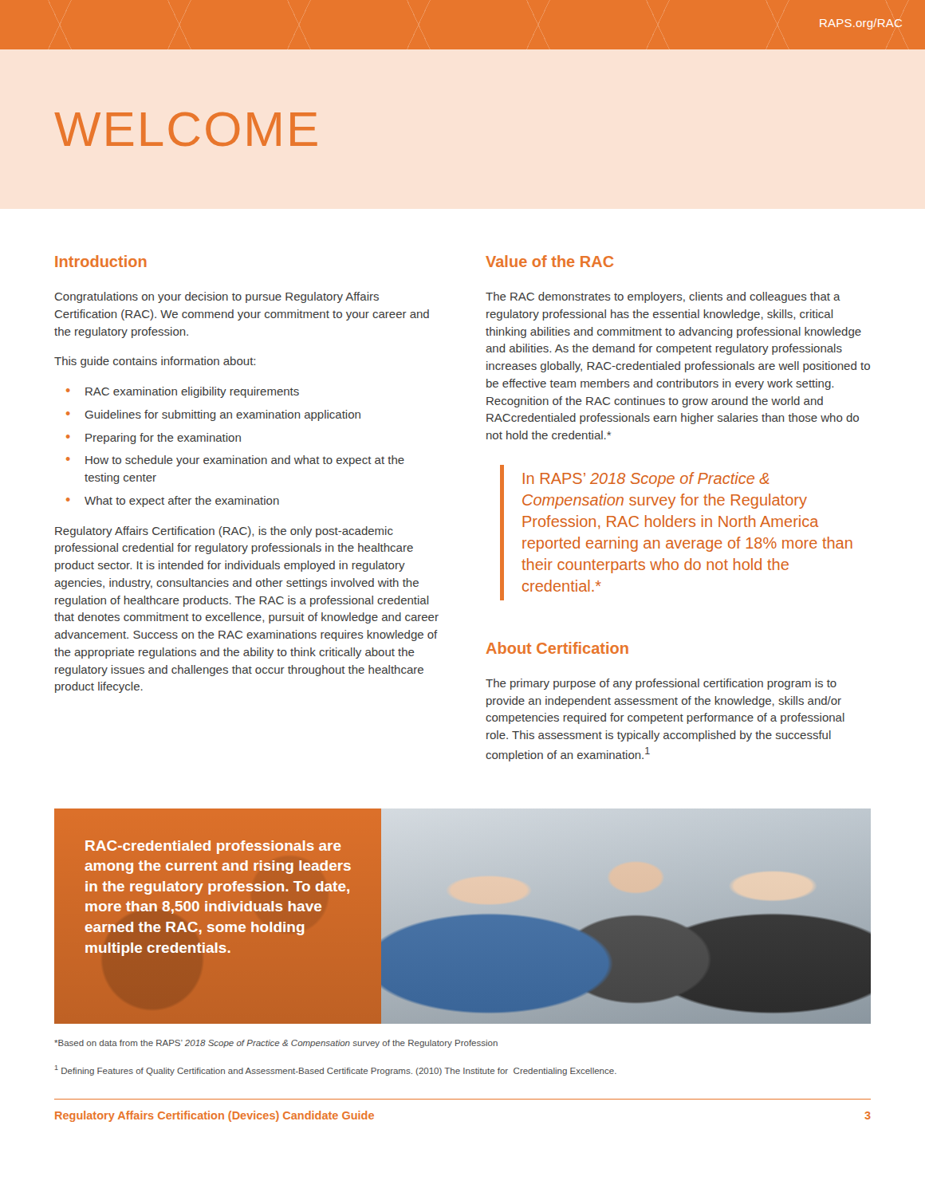RAPS.org/RAC
WELCOME
Introduction
Congratulations on your decision to pursue Regulatory Affairs Certification (RAC). We commend your commitment to your career and the regulatory profession.
This guide contains information about:
RAC examination eligibility requirements
Guidelines for submitting an examination application
Preparing for the examination
How to schedule your examination and what to expect at the testing center
What to expect after the examination
Regulatory Affairs Certification (RAC), is the only post-academic professional credential for regulatory professionals in the healthcare product sector. It is intended for individuals employed in regulatory agencies, industry, consultancies and other settings involved with the regulation of healthcare products. The RAC is a professional credential that denotes commitment to excellence, pursuit of knowledge and career advancement. Success on the RAC examinations requires knowledge of the appropriate regulations and the ability to think critically about the regulatory issues and challenges that occur throughout the healthcare product lifecycle.
Value of the RAC
The RAC demonstrates to employers, clients and colleagues that a regulatory professional has the essential knowledge, skills, critical thinking abilities and commitment to advancing professional knowledge and abilities. As the demand for competent regulatory professionals increases globally, RAC-credentialed professionals are well positioned to be effective team members and contributors in every work setting. Recognition of the RAC continues to grow around the world and RACcredentialed professionals earn higher salaries than those who do not hold the credential.*
In RAPS’ 2018 Scope of Practice & Compensation survey for the Regulatory Profession, RAC holders in North America reported earning an average of 18% more than their counterparts who do not hold the credential.*
About Certification
The primary purpose of any professional certification program is to provide an independent assessment of the knowledge, skills and/or competencies required for competent performance of a professional role. This assessment is typically accomplished by the successful completion of an examination.1
RAC-credentialed professionals are among the current and rising leaders in the regulatory profession. To date, more than 8,500 individuals have earned the RAC, some holding multiple credentials.
*Based on data from the RAPS’ 2018 Scope of Practice & Compensation survey of the Regulatory Profession
1 Defining Features of Quality Certification and Assessment-Based Certificate Programs. (2010) The Institute for Credentialing Excellence.
Regulatory Affairs Certification (Devices) Candidate Guide 3